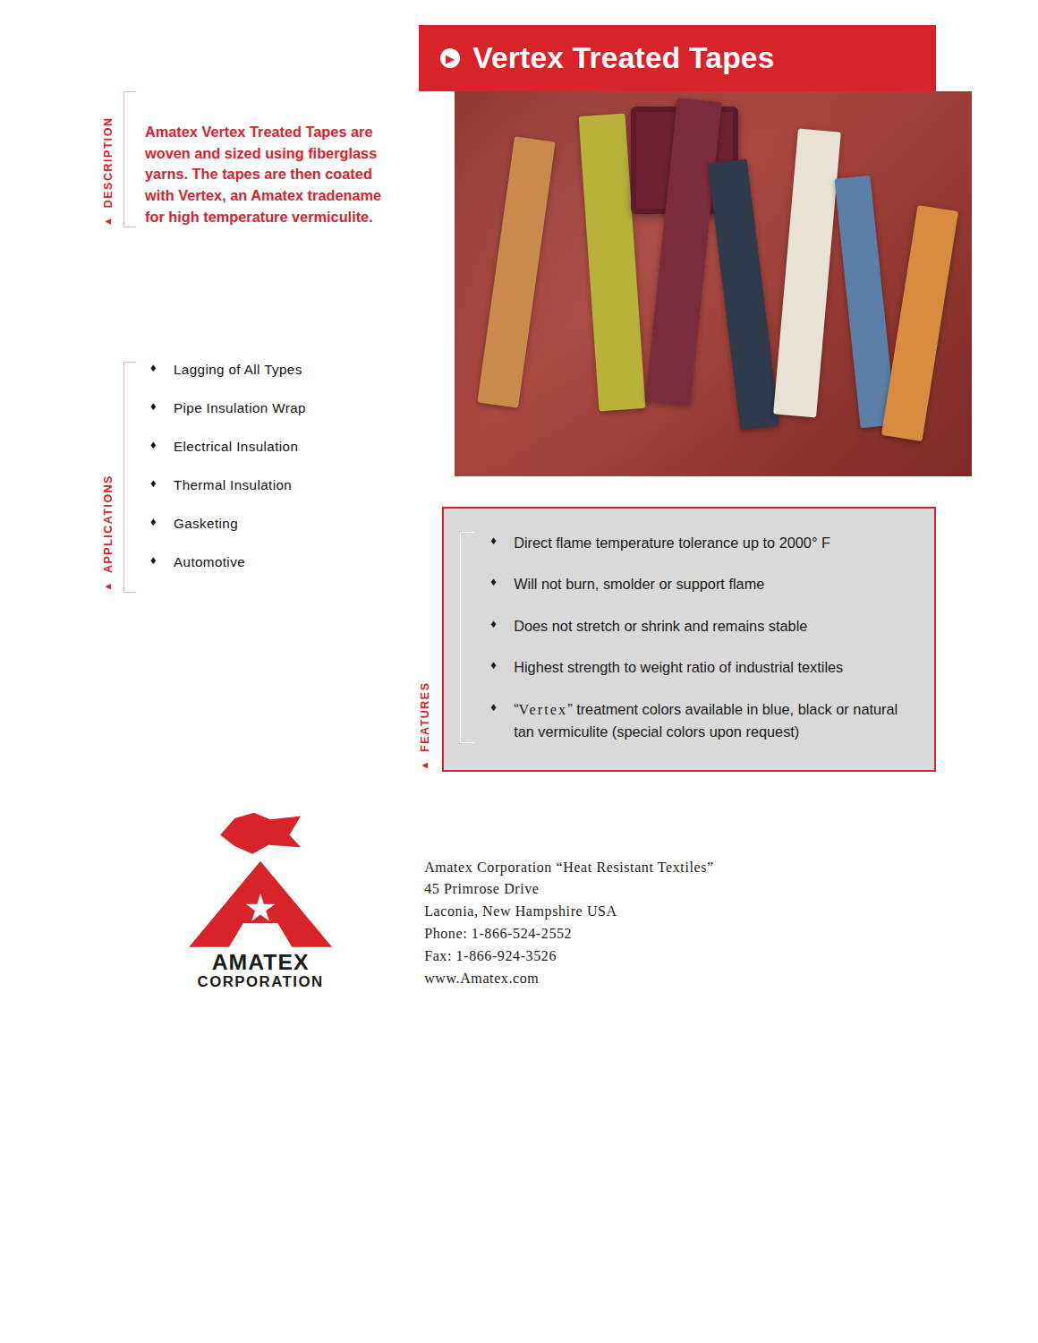▶
Vertex Treated Tapes
▲ DESCRIPTION
Amatex Vertex Treated Tapes are woven and sized using fiberglass yarns. The tapes are then coated with Vertex, an Amatex tradename for high temperature vermiculite.
▲ APPLICATIONS
Lagging of All Types
Pipe Insulation Wrap
Electrical Insulation
Thermal Insulation
Gasketing
Automotive
▲ FEATURES
Direct flame temperature tolerance up to 2000° F
Will not burn, smolder or support flame
Does not stretch or shrink and remains stable
Highest strength to weight ratio of industrial textiles
“Vertex” treatment colors available in blue, black or natural tan vermiculite (special colors upon request)
AMATEX
CORPORATION
Amatex Corporation “Heat Resistant Textiles”
45 Primrose Drive
Laconia, New Hampshire USA
Phone: 1-866-524-2552
Fax: 1-866-924-3526
www.Amatex.com